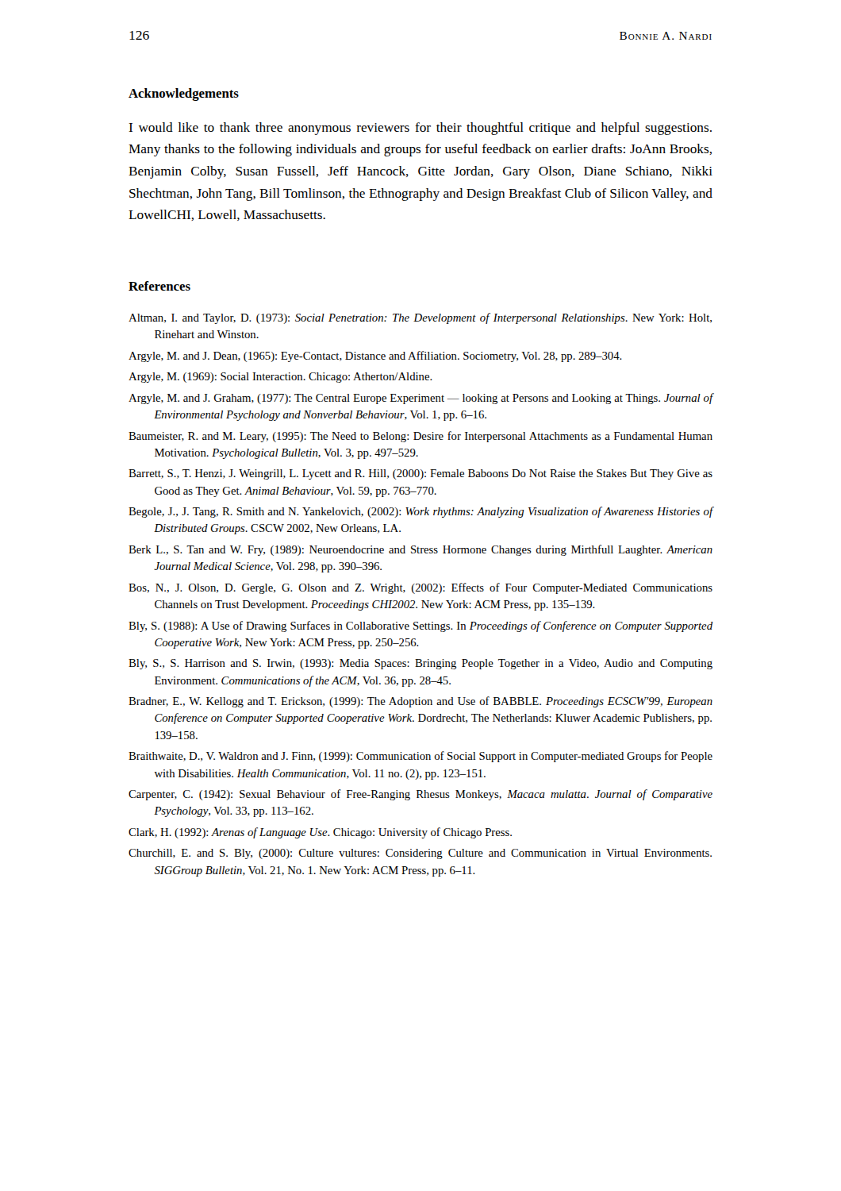126 Bonnie A. Nardi
Acknowledgements
I would like to thank three anonymous reviewers for their thoughtful critique and helpful suggestions. Many thanks to the following individuals and groups for useful feedback on earlier drafts: JoAnn Brooks, Benjamin Colby, Susan Fussell, Jeff Hancock, Gitte Jordan, Gary Olson, Diane Schiano, Nikki Shechtman, John Tang, Bill Tomlinson, the Ethnography and Design Breakfast Club of Silicon Valley, and LowellCHI, Lowell, Massachusetts.
References
Altman, I. and Taylor, D. (1973): Social Penetration: The Development of Interpersonal Relationships. New York: Holt, Rinehart and Winston.
Argyle, M. and J. Dean, (1965): Eye-Contact, Distance and Affiliation. Sociometry, Vol. 28, pp. 289–304.
Argyle, M. (1969): Social Interaction. Chicago: Atherton/Aldine.
Argyle, M. and J. Graham, (1977): The Central Europe Experiment — looking at Persons and Looking at Things. Journal of Environmental Psychology and Nonverbal Behaviour, Vol. 1, pp. 6–16.
Baumeister, R. and M. Leary, (1995): The Need to Belong: Desire for Interpersonal Attachments as a Fundamental Human Motivation. Psychological Bulletin, Vol. 3, pp. 497–529.
Barrett, S., T. Henzi, J. Weingrill, L. Lycett and R. Hill, (2000): Female Baboons Do Not Raise the Stakes But They Give as Good as They Get. Animal Behaviour, Vol. 59, pp. 763–770.
Begole, J., J. Tang, R. Smith and N. Yankelovich, (2002): Work rhythms: Analyzing Visualization of Awareness Histories of Distributed Groups. CSCW 2002, New Orleans, LA.
Berk L., S. Tan and W. Fry, (1989): Neuroendocrine and Stress Hormone Changes during Mirthfull Laughter. American Journal Medical Science, Vol. 298, pp. 390–396.
Bos, N., J. Olson, D. Gergle, G. Olson and Z. Wright, (2002): Effects of Four Computer-Mediated Communications Channels on Trust Development. Proceedings CHI2002. New York: ACM Press, pp. 135–139.
Bly, S. (1988): A Use of Drawing Surfaces in Collaborative Settings. In Proceedings of Conference on Computer Supported Cooperative Work, New York: ACM Press, pp. 250–256.
Bly, S., S. Harrison and S. Irwin, (1993): Media Spaces: Bringing People Together in a Video, Audio and Computing Environment. Communications of the ACM, Vol. 36, pp. 28–45.
Bradner, E., W. Kellogg and T. Erickson, (1999): The Adoption and Use of BABBLE. Proceedings ECSCW'99, European Conference on Computer Supported Cooperative Work. Dordrecht, The Netherlands: Kluwer Academic Publishers, pp. 139–158.
Braithwaite, D., V. Waldron and J. Finn, (1999): Communication of Social Support in Computer-mediated Groups for People with Disabilities. Health Communication, Vol. 11 no. (2), pp. 123–151.
Carpenter, C. (1942): Sexual Behaviour of Free-Ranging Rhesus Monkeys, Macaca mulatta. Journal of Comparative Psychology, Vol. 33, pp. 113–162.
Clark, H. (1992): Arenas of Language Use. Chicago: University of Chicago Press.
Churchill, E. and S. Bly, (2000): Culture vultures: Considering Culture and Communication in Virtual Environments. SIGGroup Bulletin, Vol. 21, No. 1. New York: ACM Press, pp. 6–11.